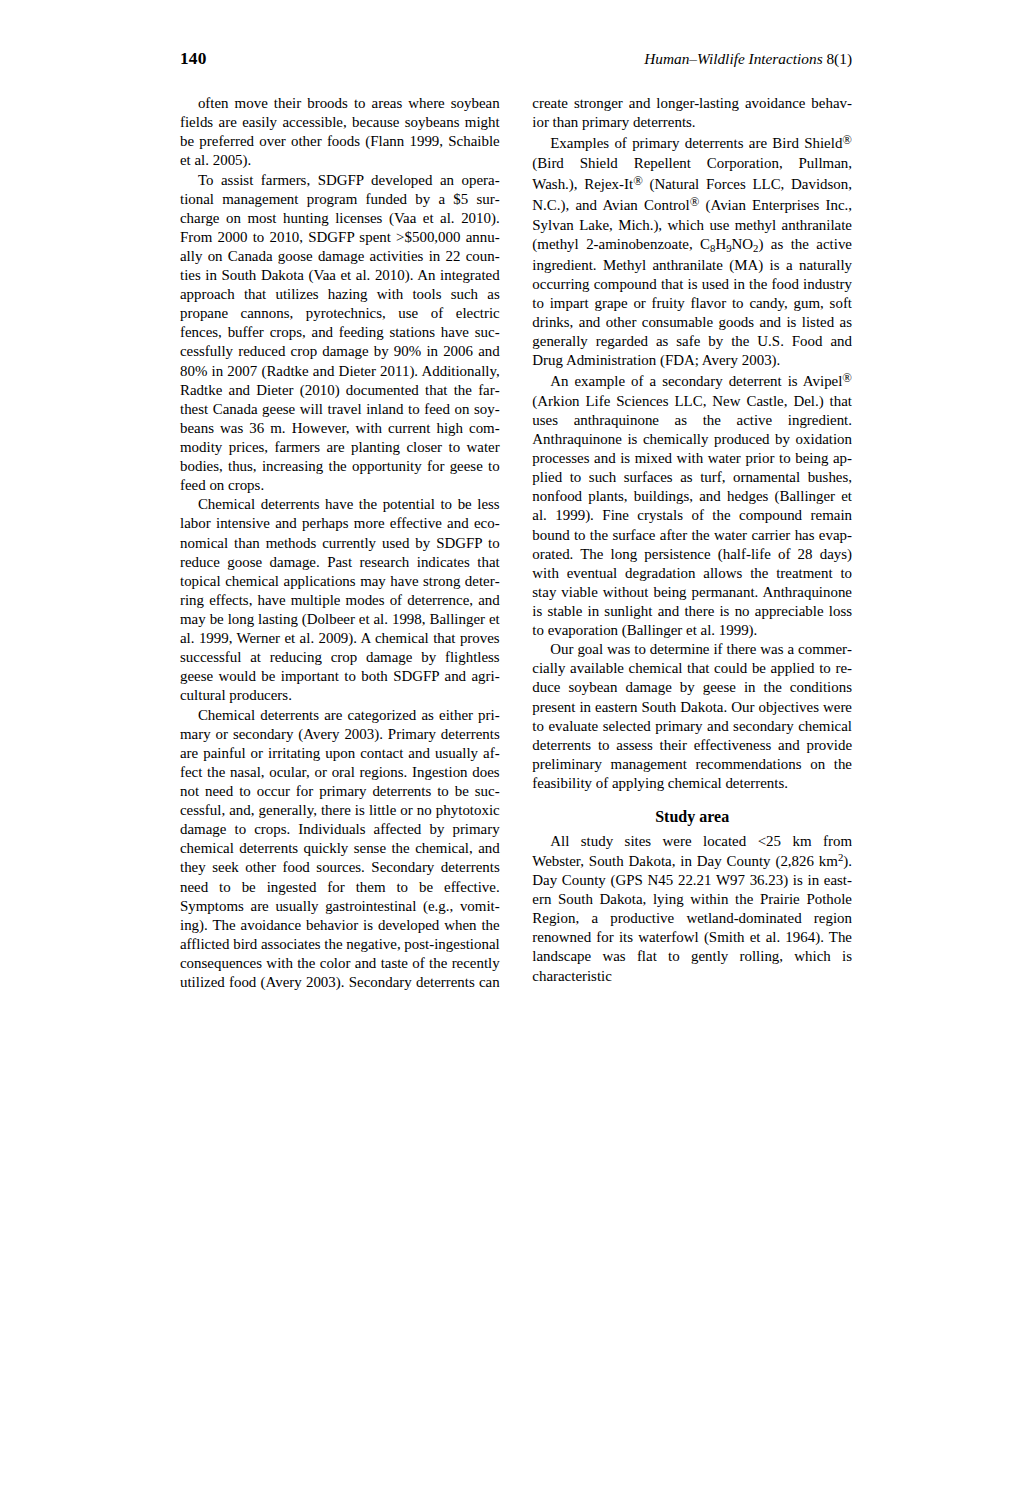140
Human–Wildlife Interactions 8(1)
often move their broods to areas where soybean fields are easily accessible, because soybeans might be preferred over other foods (Flann 1999, Schaible et al. 2005).
To assist farmers, SDGFP developed an operational management program funded by a $5 surcharge on most hunting licenses (Vaa et al. 2010). From 2000 to 2010, SDGFP spent >$500,000 annually on Canada goose damage activities in 22 counties in South Dakota (Vaa et al. 2010). An integrated approach that utilizes hazing with tools such as propane cannons, pyrotechnics, use of electric fences, buffer crops, and feeding stations have successfully reduced crop damage by 90% in 2006 and 80% in 2007 (Radtke and Dieter 2011). Additionally, Radtke and Dieter (2010) documented that the farthest Canada geese will travel inland to feed on soybeans was 36 m. However, with current high commodity prices, farmers are planting closer to water bodies, thus, increasing the opportunity for geese to feed on crops.
Chemical deterrents have the potential to be less labor intensive and perhaps more effective and economical than methods currently used by SDGFP to reduce goose damage. Past research indicates that topical chemical applications may have strong deterring effects, have multiple modes of deterrence, and may be long lasting (Dolbeer et al. 1998, Ballinger et al. 1999, Werner et al. 2009). A chemical that proves successful at reducing crop damage by flightless geese would be important to both SDGFP and agricultural producers.
Chemical deterrents are categorized as either primary or secondary (Avery 2003). Primary deterrents are painful or irritating upon contact and usually affect the nasal, ocular, or oral regions. Ingestion does not need to occur for primary deterrents to be successful, and, generally, there is little or no phytotoxic damage to crops. Individuals affected by primary chemical deterrents quickly sense the chemical, and they seek other food sources. Secondary deterrents need to be ingested for them to be effective. Symptoms are usually gastrointestinal (e.g., vomiting). The avoidance behavior is developed when the afflicted bird associates the negative, post-ingestional consequences with the color and taste of the recently utilized food (Avery 2003). Secondary deterrents can create stronger and longer-lasting avoidance behavior than primary deterrents.
Examples of primary deterrents are Bird Shield® (Bird Shield Repellent Corporation, Pullman, Wash.), Rejex-It® (Natural Forces LLC, Davidson, N.C.), and Avian Control® (Avian Enterprises Inc., Sylvan Lake, Mich.), which use methyl anthranilate (methyl 2-aminobenzoate, C8H9NO2) as the active ingredient. Methyl anthranilate (MA) is a naturally occurring compound that is used in the food industry to impart grape or fruity flavor to candy, gum, soft drinks, and other consumable goods and is listed as generally regarded as safe by the U.S. Food and Drug Administration (FDA; Avery 2003).
An example of a secondary deterrent is Avipel® (Arkion Life Sciences LLC, New Castle, Del.) that uses anthraquinone as the active ingredient. Anthraquinone is chemically produced by oxidation processes and is mixed with water prior to being applied to such surfaces as turf, ornamental bushes, nonfood plants, buildings, and hedges (Ballinger et al. 1999). Fine crystals of the compound remain bound to the surface after the water carrier has evaporated. The long persistence (half-life of 28 days) with eventual degradation allows the treatment to stay viable without being permanant. Anthraquinone is stable in sunlight and there is no appreciable loss to evaporation (Ballinger et al. 1999).
Our goal was to determine if there was a commercially available chemical that could be applied to reduce soybean damage by geese in the conditions present in eastern South Dakota. Our objectives were to evaluate selected primary and secondary chemical deterrents to assess their effectiveness and provide preliminary management recommendations on the feasibility of applying chemical deterrents.
Study area
All study sites were located <25 km from Webster, South Dakota, in Day County (2,826 km2). Day County (GPS N45 22.21 W97 36.23) is in eastern South Dakota, lying within the Prairie Pothole Region, a productive wetland-dominated region renowned for its waterfowl (Smith et al. 1964). The landscape was flat to gently rolling, which is characteristic